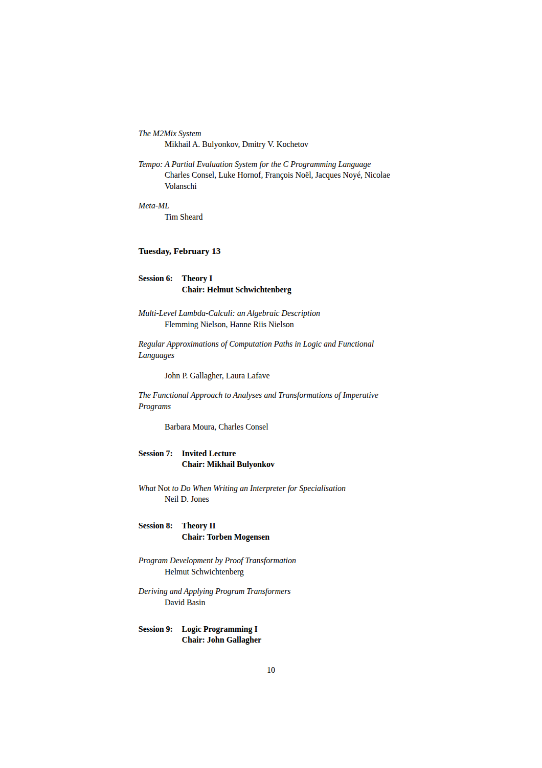The M2Mix System
Mikhail A. Bulyonkov, Dmitry V. Kochetov
Tempo: A Partial Evaluation System for the C Programming Language
Charles Consel, Luke Hornof, François Noël, Jacques Noyé, Nicolae Volanschi
Meta-ML
Tim Sheard
Tuesday, February 13
| Session 6: | Theory I Chair: Helmut Schwichtenberg |
Multi-Level Lambda-Calculi: an Algebraic Description
Flemming Nielson, Hanne Riis Nielson
Regular Approximations of Computation Paths in Logic and Functional Languages
John P. Gallagher, Laura Lafave
The Functional Approach to Analyses and Transformations of Imperative Programs
Barbara Moura, Charles Consel
| Session 7: | Invited Lecture Chair: Mikhail Bulyonkov |
What Not to Do When Writing an Interpreter for Specialisation
Neil D. Jones
| Session 8: | Theory II Chair: Torben Mogensen |
Program Development by Proof Transformation
Helmut Schwichtenberg
Deriving and Applying Program Transformers
David Basin
| Session 9: | Logic Programming I Chair: John Gallagher |
10